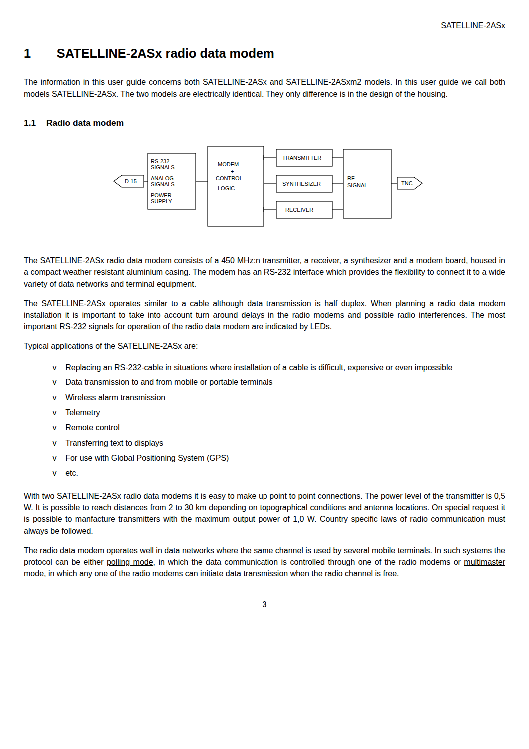SATELLINE-2ASx
1 SATELLINE-2ASx radio data modem
The information in this user guide concerns both SATELLINE-2ASx and SATELLINE-2ASxm2 models. In this user guide we call both models SATELLINE-2ASx. The two models are electrically identical. They only difference is in the design of the housing.
1.1 Radio data modem
D-15 RS-232- SIGNALS ANALOG- SIGNALS POWER- SUPPLY MODEM + CONTROL LOGIC TRANSMITTER SYNTHESIZER RECEIVER RF- SIGNAL TNC
The SATELLINE-2ASx radio data modem consists of a 450 MHz:n transmitter, a receiver, a synthesizer and a modem board, housed in a compact weather resistant aluminium casing. The modem has an RS-232 interface which provides the flexibility to connect it to a wide variety of data networks and terminal equipment.
The SATELLINE-2ASx operates similar to a cable although data transmission is half duplex. When planning a radio data modem installation it is important to take into account turn around delays in the radio modems and possible radio interferences. The most important RS-232 signals for operation of the radio data modem are indicated by LEDs.
Typical applications of the SATELLINE-2ASx are:
Replacing an RS-232-cable in situations where installation of a cable is difficult, expensive or even impossible
Data transmission to and from mobile or portable terminals
Wireless alarm transmission
Telemetry
Remote control
Transferring text to displays
For use with Global Positioning System (GPS)
etc.
With two SATELLINE-2ASx radio data modems it is easy to make up point to point connections. The power level of the transmitter is 0,5 W. It is possible to reach distances from 2 to 30 km depending on topographical conditions and antenna locations. On special request it is possible to manfacture transmitters with the maximum output power of 1,0 W. Country specific laws of radio communication must always be followed.
The radio data modem operates well in data networks where the same channel is used by several mobile terminals. In such systems the protocol can be either polling mode, in which the data communication is controlled through one of the radio modems or multimaster mode, in which any one of the radio modems can initiate data transmission when the radio channel is free.
3